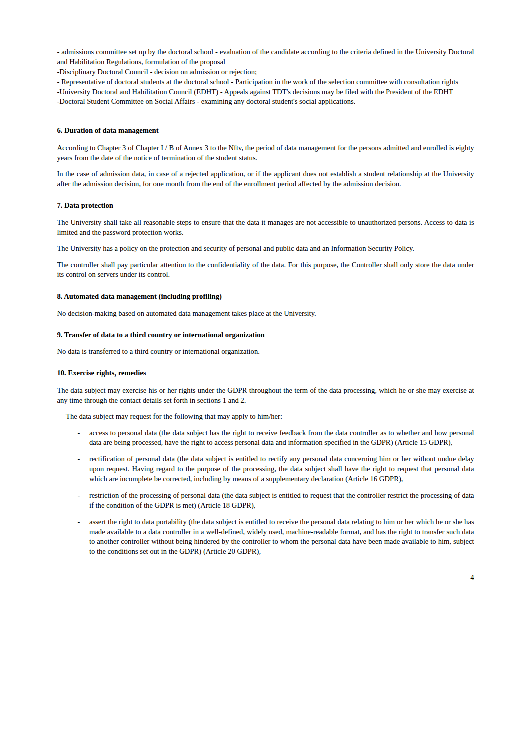- admissions committee set up by the doctoral school - evaluation of the candidate according to the criteria defined in the University Doctoral and Habilitation Regulations, formulation of the proposal
-Disciplinary Doctoral Council - decision on admission or rejection;
- Representative of doctoral students at the doctoral school - Participation in the work of the selection committee with consultation rights
-University Doctoral and Habilitation Council (EDHT) - Appeals against TDT's decisions may be filed with the President of the EDHT
-Doctoral Student Committee on Social Affairs - examining any doctoral student's social applications.
6. Duration of data management
According to Chapter 3 of Chapter I / B of Annex 3 to the Nftv, the period of data management for the persons admitted and enrolled is eighty years from the date of the notice of termination of the student status.
In the case of admission data, in case of a rejected application, or if the applicant does not establish a student relationship at the University after the admission decision, for one month from the end of the enrollment period affected by the admission decision.
7. Data protection
The University shall take all reasonable steps to ensure that the data it manages are not accessible to unauthorized persons. Access to data is limited and the password protection works.
The University has a policy on the protection and security of personal and public data and an Information Security Policy.
The controller shall pay particular attention to the confidentiality of the data. For this purpose, the Controller shall only store the data under its control on servers under its control.
8. Automated data management (including profiling)
No decision-making based on automated data management takes place at the University.
9. Transfer of data to a third country or international organization
No data is transferred to a third country or international organization.
10. Exercise rights, remedies
The data subject may exercise his or her rights under the GDPR throughout the term of the data processing, which he or she may exercise at any time through the contact details set forth in sections 1 and 2.
The data subject may request for the following that may apply to him/her:
access to personal data (the data subject has the right to receive feedback from the data controller as to whether and how personal data are being processed, have the right to access personal data and information specified in the GDPR) (Article 15 GDPR),
rectification of personal data (the data subject is entitled to rectify any personal data concerning him or her without undue delay upon request. Having regard to the purpose of the processing, the data subject shall have the right to request that personal data which are incomplete be corrected, including by means of a supplementary declaration (Article 16 GDPR),
restriction of the processing of personal data (the data subject is entitled to request that the controller restrict the processing of data if the condition of the GDPR is met) (Article 18 GDPR),
assert the right to data portability (the data subject is entitled to receive the personal data relating to him or her which he or she has made available to a data controller in a well-defined, widely used, machine-readable format, and has the right to transfer such data to another controller without being hindered by the controller to whom the personal data have been made available to him, subject to the conditions set out in the GDPR) (Article 20 GDPR),
4